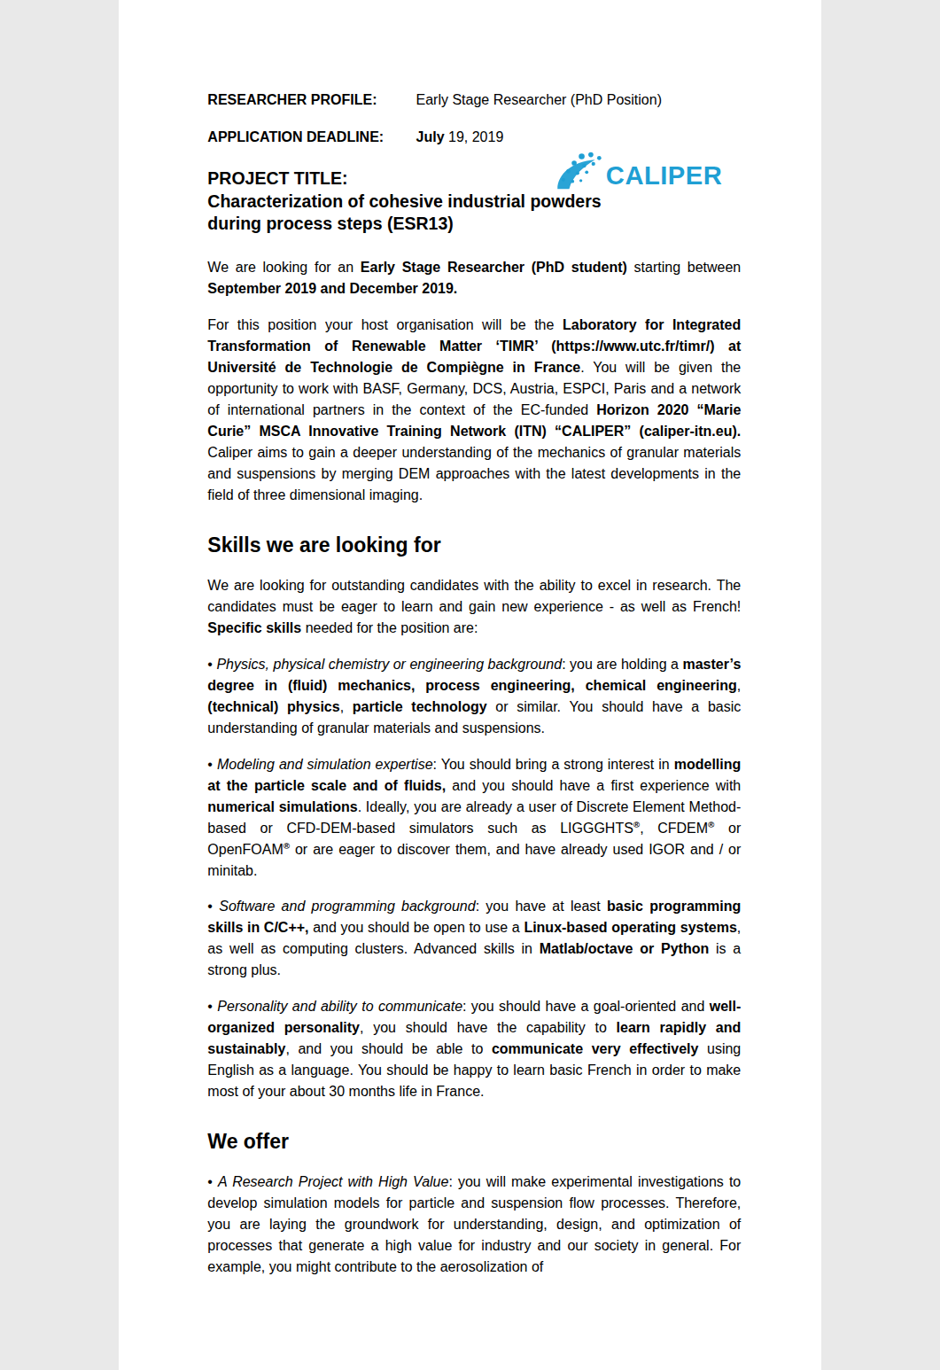RESEARCHER PROFILE: Early Stage Researcher (PhD Position)
APPLICATION DEADLINE: July 19, 2019
CALIPER
PROJECT TITLE:
Characterization of cohesive industrial powders during process steps (ESR13)
We are looking for an Early Stage Researcher (PhD student) starting between September 2019 and December 2019.
For this position your host organisation will be the Laboratory for Integrated Transformation of Renewable Matter ‘TIMR’ (https://www.utc.fr/timr/) at Université de Technologie de Compiègne in France. You will be given the opportunity to work with BASF, Germany, DCS, Austria, ESPCI, Paris and a network of international partners in the context of the EC-funded Horizon 2020 “Marie Curie” MSCA Innovative Training Network (ITN) “CALIPER” (caliper-itn.eu). Caliper aims to gain a deeper understanding of the mechanics of granular materials and suspensions by merging DEM approaches with the latest developments in the field of three dimensional imaging.
Skills we are looking for
We are looking for outstanding candidates with the ability to excel in research. The candidates must be eager to learn and gain new experience - as well as French! Specific skills needed for the position are:
• Physics, physical chemistry or engineering background: you are holding a master’s degree in (fluid) mechanics, process engineering, chemical engineering, (technical) physics, particle technology or similar. You should have a basic understanding of granular materials and suspensions.
• Modeling and simulation expertise: You should bring a strong interest in modelling at the particle scale and of fluids, and you should have a first experience with numerical simulations. Ideally, you are already a user of Discrete Element Method-based or CFD-DEM-based simulators such as LIGGGHTS®, CFDEM® or OpenFOAM® or are eager to discover them, and have already used IGOR and / or minitab.
• Software and programming background: you have at least basic programming skills in C/C++, and you should be open to use a Linux-based operating systems, as well as computing clusters. Advanced skills in Matlab/octave or Python is a strong plus.
• Personality and ability to communicate: you should have a goal-oriented and well-organized personality, you should have the capability to learn rapidly and sustainably, and you should be able to communicate very effectively using English as a language. You should be happy to learn basic French in order to make most of your about 30 months life in France.
We offer
• A Research Project with High Value: you will make experimental investigations to develop simulation models for particle and suspension flow processes. Therefore, you are laying the groundwork for understanding, design, and optimization of processes that generate a high value for industry and our society in general. For example, you might contribute to the aerosolization of